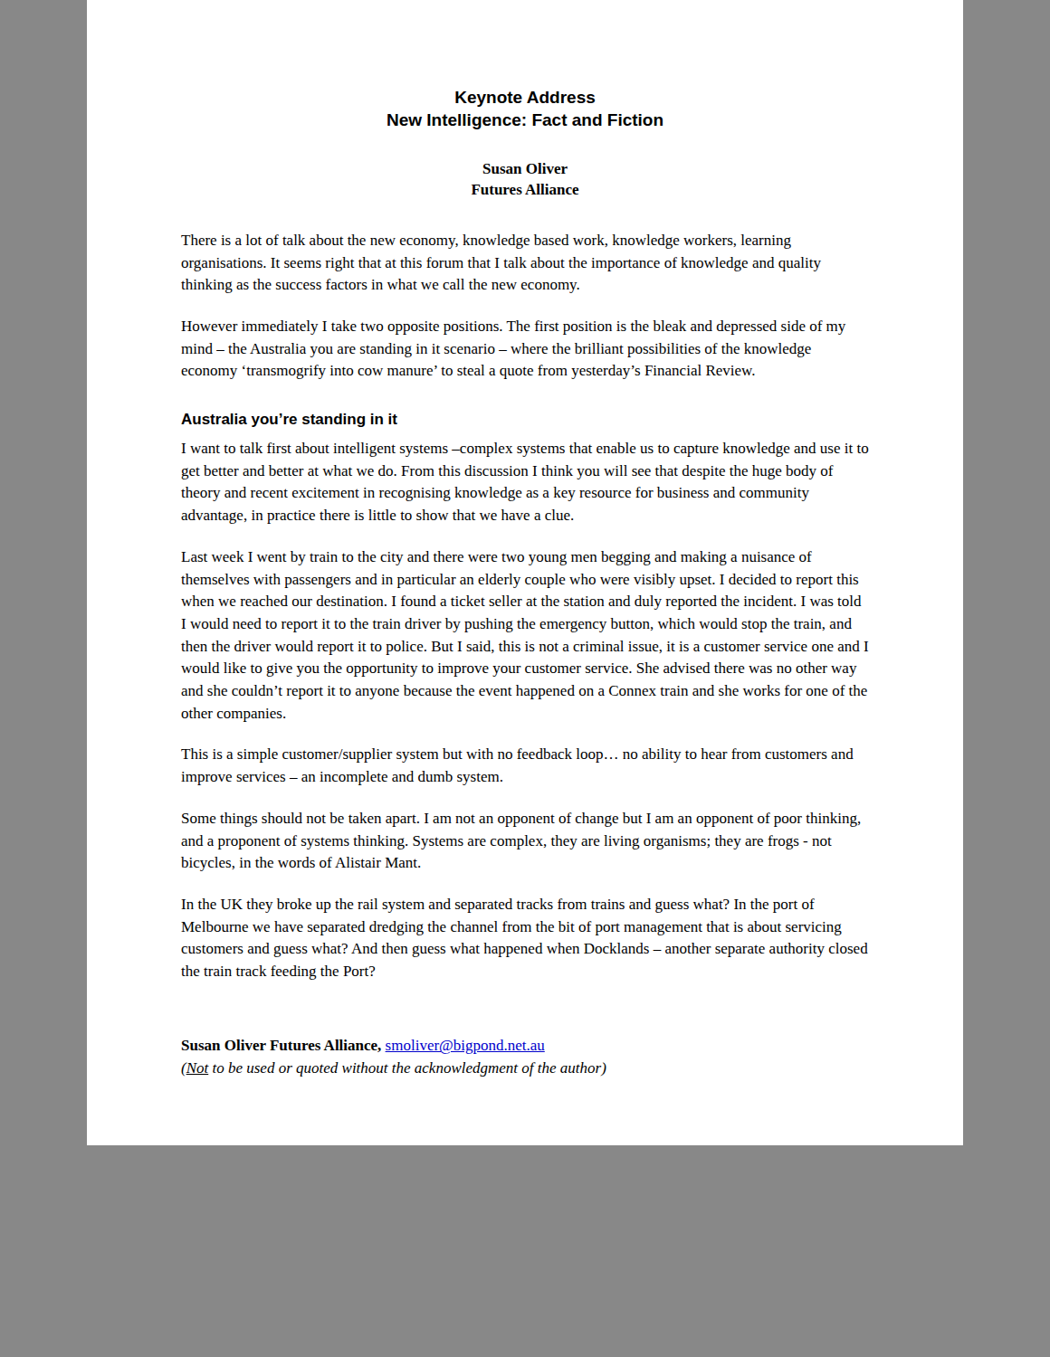Keynote Address
New Intelligence: Fact and Fiction
Susan Oliver
Futures Alliance
There is a lot of talk about the new economy, knowledge based work, knowledge workers, learning organisations. It seems right that at this forum that I talk about the importance of knowledge and quality thinking as the success factors in what we call the new economy.
However immediately I take two opposite positions. The first position is the bleak and depressed side of my mind – the Australia you are standing in it scenario – where the brilliant possibilities of the knowledge economy ‘transmogrify into cow manure’ to steal a quote from yesterday’s Financial Review.
Australia you’re standing in it
I want to talk first about intelligent systems –complex systems that enable us to capture knowledge and use it to get better and better at what we do. From this discussion I think you will see that despite the huge body of theory and recent excitement in recognising knowledge as a key resource for business and community advantage, in practice there is little to show that we have a clue.
Last week I went by train to the city and there were two young men begging and making a nuisance of themselves with passengers and in particular an elderly couple who were visibly upset. I decided to report this when we reached our destination. I found a ticket seller at the station and duly reported the incident. I was told I would need to report it to the train driver by pushing the emergency button, which would stop the train, and then the driver would report it to police. But I said, this is not a criminal issue, it is a customer service one and I would like to give you the opportunity to improve your customer service. She advised there was no other way and she couldn’t report it to anyone because the event happened on a Connex train and she works for one of the other companies.
This is a simple customer/supplier system but with no feedback loop… no ability to hear from customers and improve services – an incomplete and dumb system.
Some things should not be taken apart. I am not an opponent of change but I am an opponent of poor thinking, and a proponent of systems thinking. Systems are complex, they are living organisms; they are frogs - not bicycles, in the words of Alistair Mant.
In the UK they broke up the rail system and separated tracks from trains and guess what? In the port of Melbourne we have separated dredging the channel from the bit of port management that is about servicing customers and guess what? And then guess what happened when Docklands – another separate authority closed the train track feeding the Port?
Susan Oliver Futures Alliance, smoliver@bigpond.net.au
(Not to be used or quoted without the acknowledgment of the author)